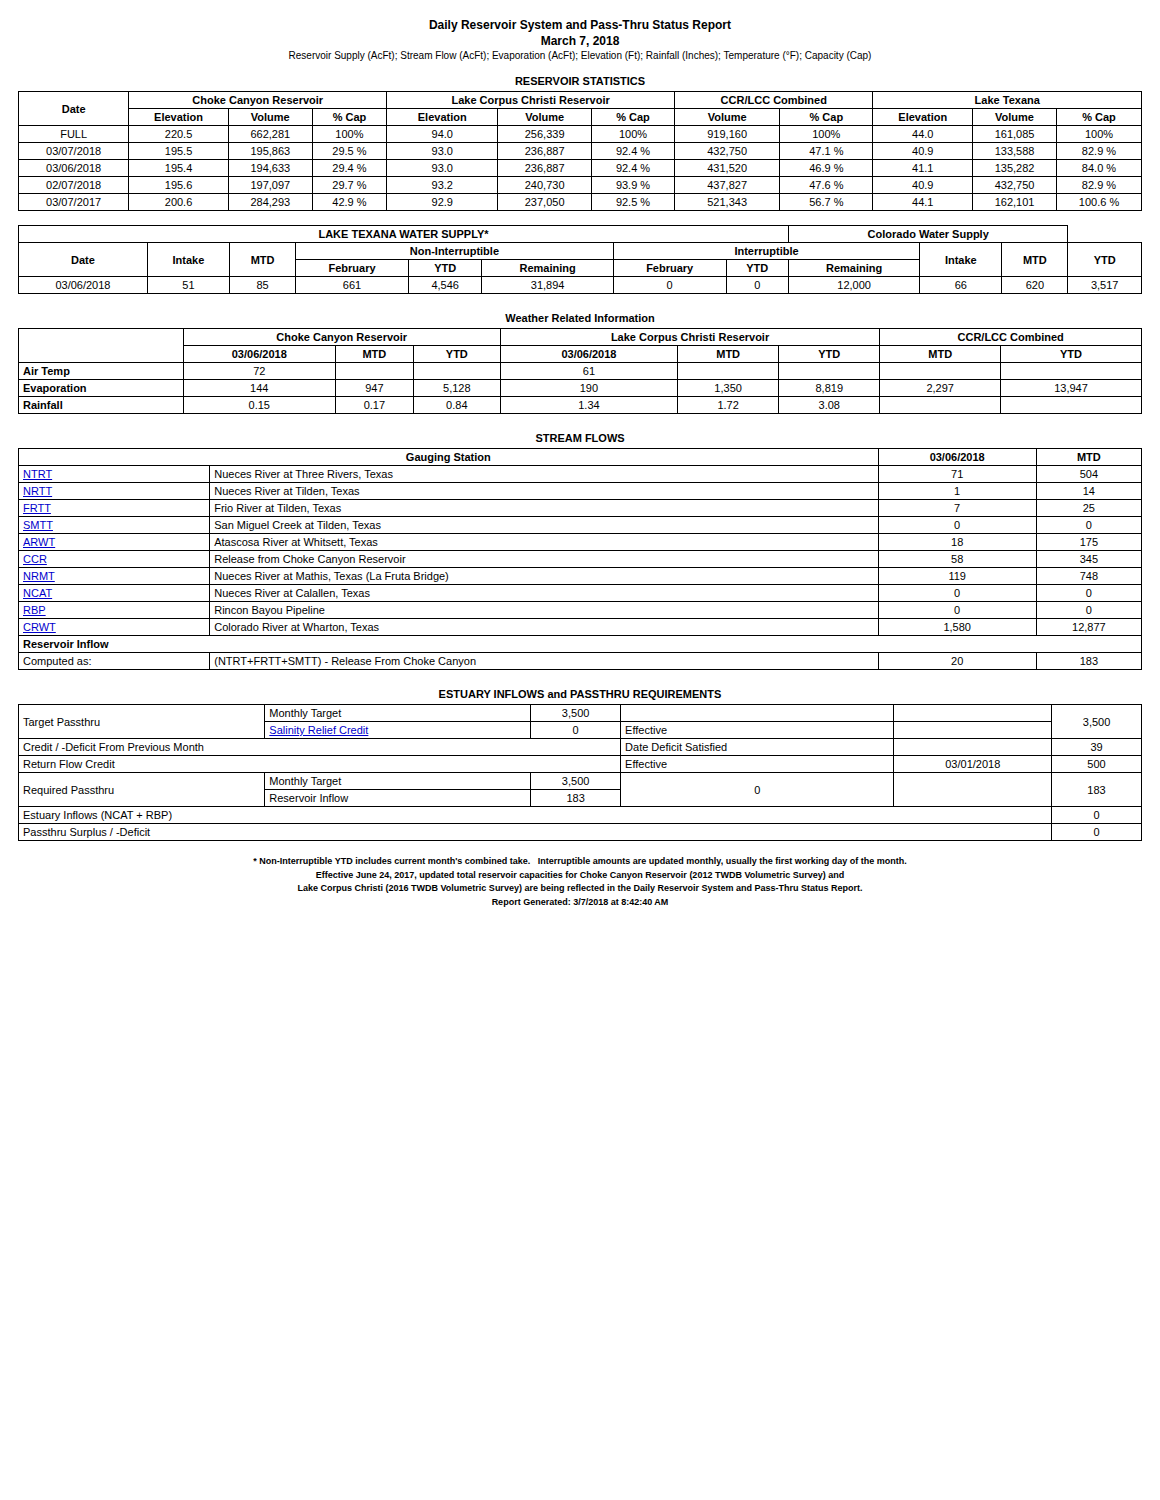Daily Reservoir System and Pass-Thru Status Report
March 7, 2018
Reservoir Supply (AcFt); Stream Flow (AcFt); Evaporation (AcFt); Elevation (Ft); Rainfall (Inches); Temperature (°F); Capacity (Cap)
RESERVOIR STATISTICS
| Date | Choke Canyon Reservoir | Lake Corpus Christi Reservoir | CCR/LCC Combined | Lake Texana |
| --- | --- | --- | --- | --- |
| Elevation | Volume | % Cap | Elevation | Volume | % Cap | Volume | % Cap | Elevation | Volume | % Cap |
| FULL | 220.5 | 662,281 | 100% | 94.0 | 256,339 | 100% | 919,160 | 100% | 44.0 | 161,085 | 100% |
| 03/07/2018 | 195.5 | 195,863 | 29.5 % | 93.0 | 236,887 | 92.4 % | 432,750 | 47.1 % | 40.9 | 133,588 | 82.9 % |
| 03/06/2018 | 195.4 | 194,633 | 29.4 % | 93.0 | 236,887 | 92.4 % | 431,520 | 46.9 % | 41.1 | 135,282 | 84.0 % |
| 02/07/2018 | 195.6 | 197,097 | 29.7 % | 93.2 | 240,730 | 93.9 % | 437,827 | 47.6 % | 40.9 | 432,750 | 82.9 % |
| 03/07/2017 | 200.6 | 284,293 | 42.9 % | 92.9 | 237,050 | 92.5 % | 521,343 | 56.7 % | 44.1 | 162,101 | 100.6 % |
| LAKE TEXANA WATER SUPPLY* | Colorado Water Supply |
| --- | --- |
| Date | Intake | MTD | Non-Interruptible | Interruptible | Intake | MTD | YTD |
| February | YTD | Remaining | February | YTD | Remaining |
| 03/06/2018 | 51 | 85 | 661 | 4,546 | 31,894 | 0 | 0 | 12,000 | 66 | 620 | 3,517 |
Weather Related Information
| | Choke Canyon Reservoir | Lake Corpus Christi Reservoir | CCR/LCC Combined |
| --- | --- | --- | --- |
| 03/06/2018 | MTD | YTD | 03/06/2018 | MTD | YTD | MTD | YTD |
| Air Temp | 72 | | | 61 | | | | |
| Evaporation | 144 | 947 | 5,128 | 190 | 1,350 | 8,819 | 2,297 | 13,947 |
| Rainfall | 0.15 | 0.17 | 0.84 | 1.34 | 1.72 | 3.08 | | |
STREAM FLOWS
| Gauging Station | 03/06/2018 | MTD |
| --- | --- | --- |
| NTRT | Nueces River at Three Rivers, Texas | 71 | 504 |
| NRTT | Nueces River at Tilden, Texas | 1 | 14 |
| FRTT | Frio River at Tilden, Texas | 7 | 25 |
| SMTT | San Miguel Creek at Tilden, Texas | 0 | 0 |
| ARWT | Atascosa River at Whitsett, Texas | 18 | 175 |
| CCR | Release from Choke Canyon Reservoir | 58 | 345 |
| NRMT | Nueces River at Mathis, Texas (La Fruta Bridge) | 119 | 748 |
| NCAT | Nueces River at Calallen, Texas | 0 | 0 |
| RBP | Rincon Bayou Pipeline | 0 | 0 |
| CRWT | Colorado River at Wharton, Texas | 1,580 | 12,877 |
| Reservoir Inflow |
| Computed as: | (NTRT+FRTT+SMTT) - Release From Choke Canyon | 20 | 183 |
ESTUARY INFLOWS and PASSTHRU REQUIREMENTS
| Target Passthru | Monthly Target | 3,500 | | | 3,500 |
| Salinity Relief Credit | 0 | Effective | |
| Credit / -Deficit From Previous Month | Date Deficit Satisfied | | 39 |
| Return Flow Credit | Effective | 03/01/2018 | 500 |
| Required Passthru | Monthly Target | 3,500 | 0 | | 183 |
| Reservoir Inflow | 183 |
| Estuary Inflows (NCAT + RBP) | 0 |
| Passthru Surplus / -Deficit | 0 |
* Non-Interruptible YTD includes current month's combined take. Interruptible amounts are updated monthly, usually the first working day of the month.
Effective June 24, 2017, updated total reservoir capacities for Choke Canyon Reservoir (2012 TWDB Volumetric Survey) and
Lake Corpus Christi (2016 TWDB Volumetric Survey) are being reflected in the Daily Reservoir System and Pass-Thru Status Report.
Report Generated: 3/7/2018 at 8:42:40 AM